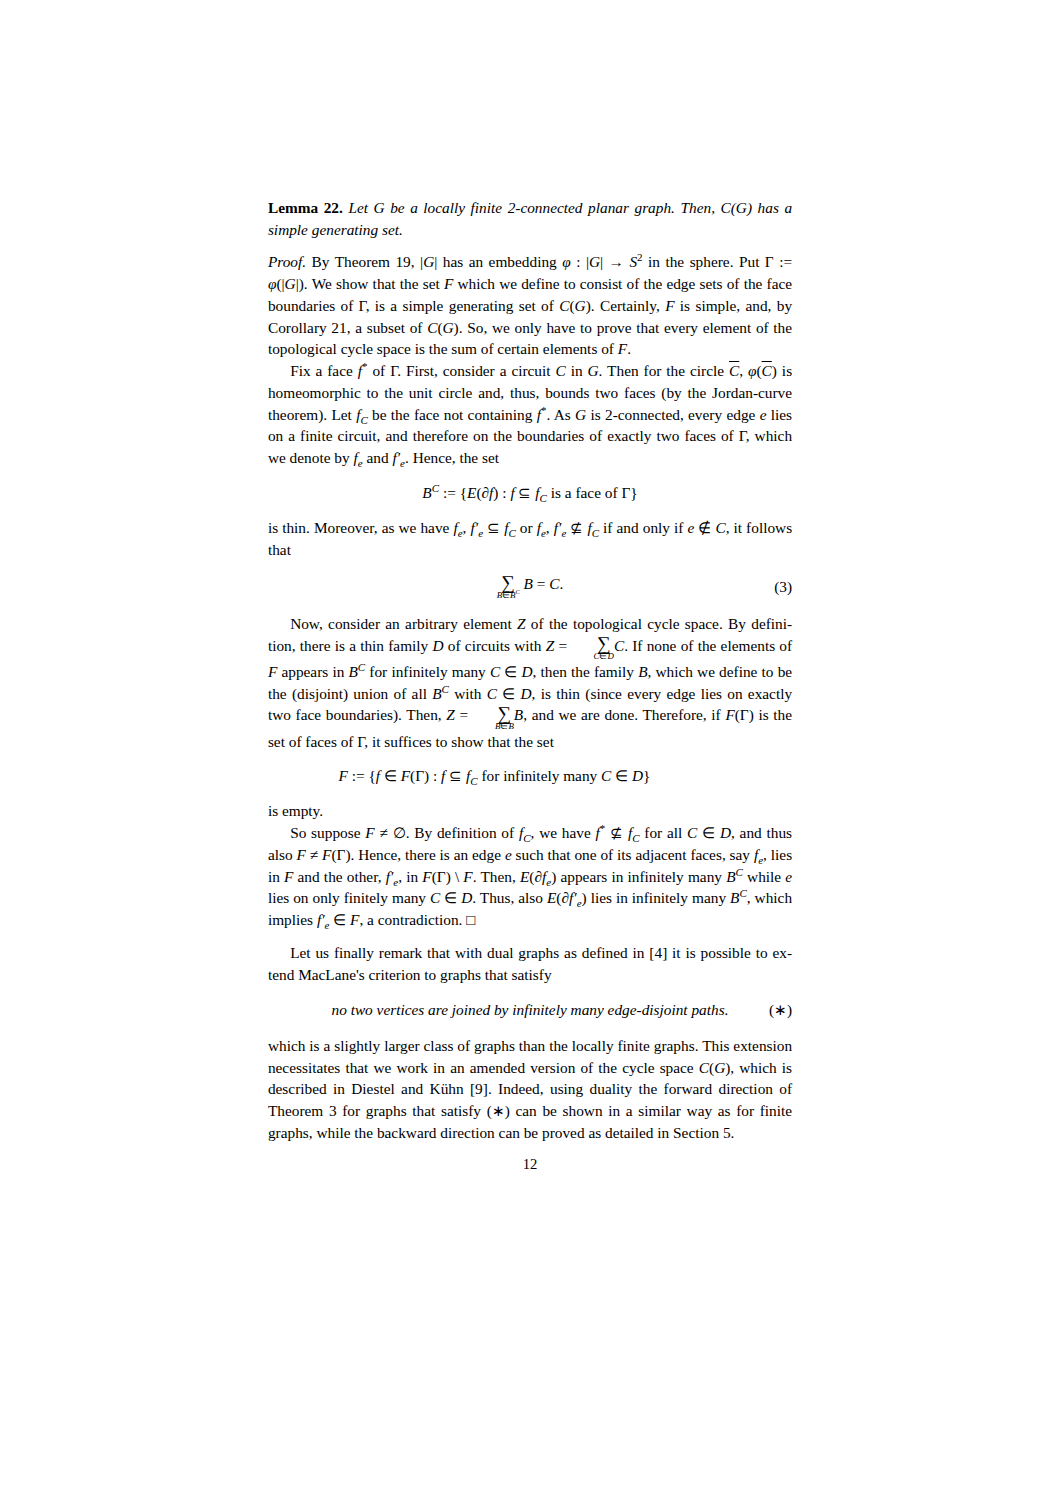Lemma 22. Let G be a locally finite 2-connected planar graph. Then, C(G) has a simple generating set.
Proof. By Theorem 19, |G| has an embedding φ : |G| → S2 in the sphere. Put Γ := φ(|G|). We show that the set F which we define to consist of the edge sets of the face boundaries of Γ, is a simple generating set of C(G). Certainly, F is simple, and, by Corollary 21, a subset of C(G). So, we only have to prove that every element of the topological cycle space is the sum of certain elements of F.
Fix a face f* of Γ. First, consider a circuit C in G. Then for the circle C, φ(C) is homeomorphic to the unit circle and, thus, bounds two faces (by the Jordan-curve theorem). Let fC be the face not containing f*. As G is 2-connected, every edge e lies on a finite circuit, and therefore on the boundaries of exactly two faces of Γ, which we denote by fe and f′e. Hence, the set
BC := {E(∂f) : f ⊆ fC is a face of Γ}
is thin. Moreover, as we have fe, f′e ⊆ fC or fe, f′e ⊈ fC if and only if e ∉ C, it follows that
∑B∈BC B = C. (3)
Now, consider an arbitrary element Z of the topological cycle space. By definition, there is a thin family D of circuits with Z = ∑C∈D C. If none of the elements of F appears in BC for infinitely many C ∈ D, then the family B, which we define to be the (disjoint) union of all BC with C ∈ D, is thin (since every edge lies on exactly two face boundaries). Then, Z = ∑B∈B B, and we are done. Therefore, if F(Γ) is the set of faces of Γ, it suffices to show that the set
F := {f ∈ F(Γ) : f ⊆ fC for infinitely many C ∈ D}
is empty.
So suppose F ≠ ∅. By definition of fC, we have f* ⊈ fC for all C ∈ D, and thus also F ≠ F(Γ). Hence, there is an edge e such that one of its adjacent faces, say fe, lies in F and the other, f′e, in F(Γ) \ F. Then, E(∂fe) appears in infinitely many BC while e lies on only finitely many C ∈ D. Thus, also E(∂f′e) lies in infinitely many BC, which implies f′e ∈ F, a contradiction. □
Let us finally remark that with dual graphs as defined in [4] it is possible to extend MacLane's criterion to graphs that satisfy
no two vertices are joined by infinitely many edge-disjoint paths.(∗)
which is a slightly larger class of graphs than the locally finite graphs. This extension necessitates that we work in an amended version of the cycle space C(G), which is described in Diestel and Kühn [9]. Indeed, using duality the forward direction of Theorem 3 for graphs that satisfy (∗) can be shown in a similar way as for finite graphs, while the backward direction can be proved as detailed in Section 5.
12